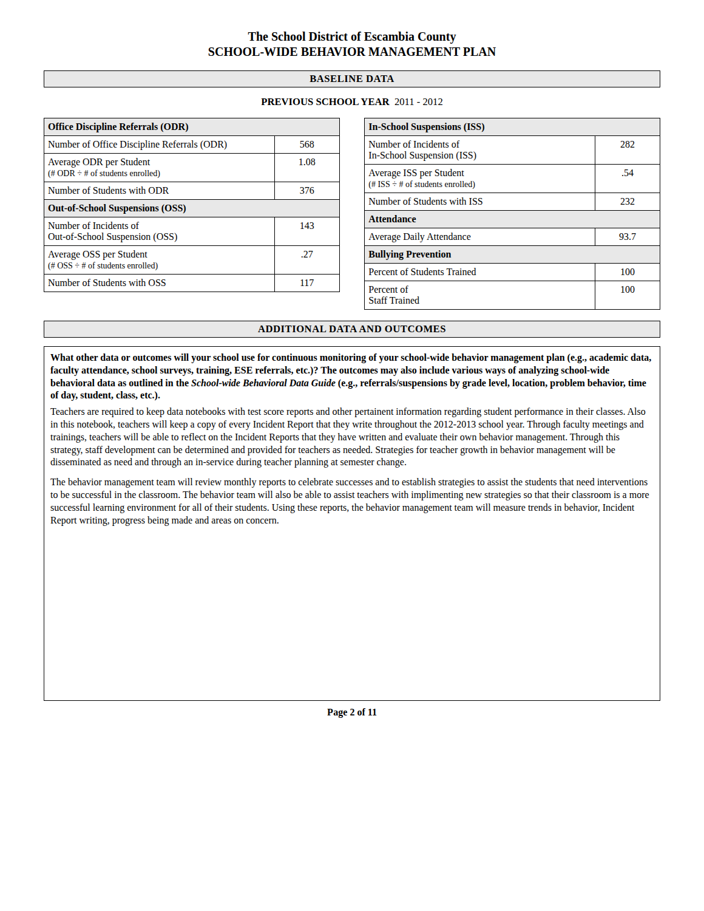The School District of Escambia County
SCHOOL-WIDE BEHAVIOR MANAGEMENT PLAN
BASELINE DATA
PREVIOUS SCHOOL YEAR 2011 - 2012
| / Office Discipline Referrals (ODR) / / Number of Office Discipline Referrals (ODR) / 568 / / Average ODR per Student (# ODR ÷ # of students enrolled) / 1.08 / / Number of Students with ODR / 376 / / Out-of-School Suspensions (OSS) / / Number of Incidents of Out-of-School Suspension (OSS) / 143 / / Average OSS per Student (# OSS ÷ # of students enrolled) / .27 / / Number of Students with OSS / 117 / | | / In-School Suspensions (ISS) / / Number of Incidents of In-School Suspension (ISS) / 282 / / Average ISS per Student (# ISS ÷ # of students enrolled) / .54 / / Number of Students with ISS / 232 / / Attendance / / Average Daily Attendance / 93.7 / / Bullying Prevention / / Percent of Students Trained / 100 / / Percent of Staff Trained / 100 / |
ADDITIONAL DATA AND OUTCOMES
What other data or outcomes will your school use for continuous monitoring of your school-wide behavior management plan (e.g., academic data, faculty attendance, school surveys, training, ESE referrals, etc.)? The outcomes may also include various ways of analyzing school-wide behavioral data as outlined in the School-wide Behavioral Data Guide (e.g., referrals/suspensions by grade level, location, problem behavior, time of day, student, class, etc.).
Teachers are required to keep data notebooks with test score reports and other pertainent information regarding student performance in their classes. Also in this notebook, teachers will keep a copy of every Incident Report that they write throughout the 2012-2013 school year. Through faculty meetings and trainings, teachers will be able to reflect on the Incident Reports that they have written and evaluate their own behavior management. Through this strategy, staff development can be determined and provided for teachers as needed. Strategies for teacher growth in behavior management will be disseminated as need and through an in-service during teacher planning at semester change.
The behavior management team will review monthly reports to celebrate successes and to establish strategies to assist the students that need interventions to be successful in the classroom. The behavior team will also be able to assist teachers with implimenting new strategies so that their classroom is a more successful learning environment for all of their students. Using these reports, the behavior management team will measure trends in behavior, Incident Report writing, progress being made and areas on concern.
Page 2 of 11